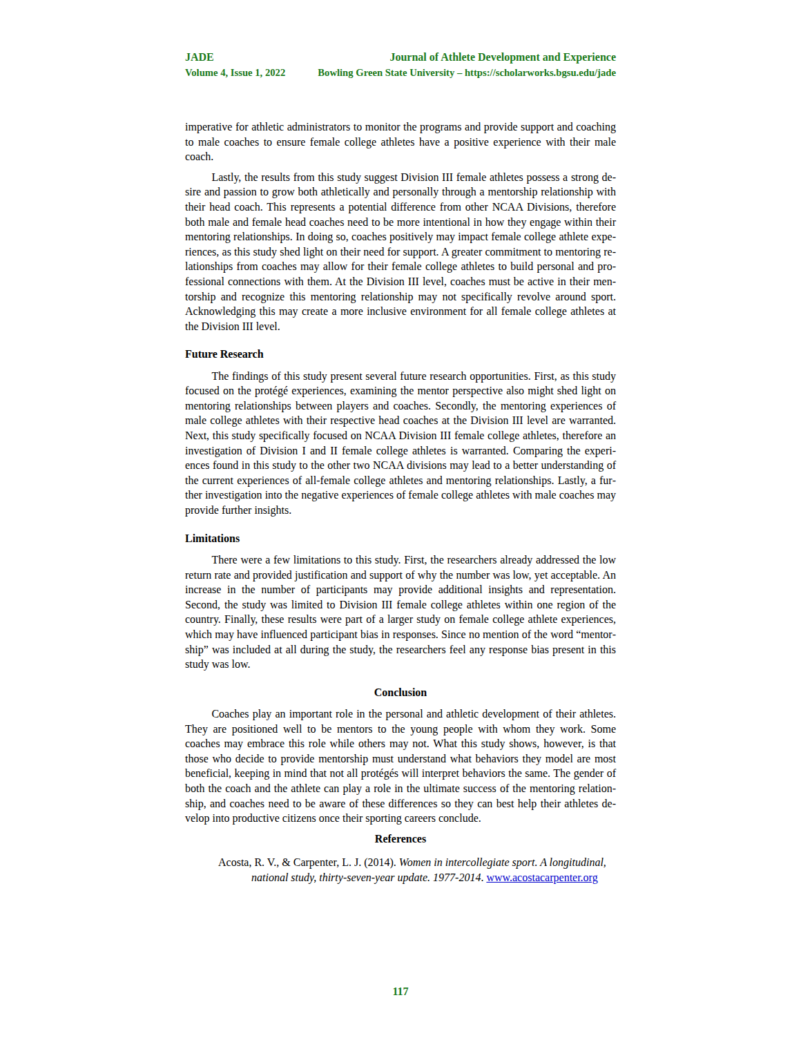JADE Journal of Athlete Development and Experience
Volume 4, Issue 1, 2022 Bowling Green State University – https://scholarworks.bgsu.edu/jade
imperative for athletic administrators to monitor the programs and provide support and coaching to male coaches to ensure female college athletes have a positive experience with their male coach.
Lastly, the results from this study suggest Division III female athletes possess a strong desire and passion to grow both athletically and personally through a mentorship relationship with their head coach. This represents a potential difference from other NCAA Divisions, therefore both male and female head coaches need to be more intentional in how they engage within their mentoring relationships. In doing so, coaches positively may impact female college athlete experiences, as this study shed light on their need for support. A greater commitment to mentoring relationships from coaches may allow for their female college athletes to build personal and professional connections with them. At the Division III level, coaches must be active in their mentorship and recognize this mentoring relationship may not specifically revolve around sport. Acknowledging this may create a more inclusive environment for all female college athletes at the Division III level.
Future Research
The findings of this study present several future research opportunities. First, as this study focused on the protégé experiences, examining the mentor perspective also might shed light on mentoring relationships between players and coaches. Secondly, the mentoring experiences of male college athletes with their respective head coaches at the Division III level are warranted. Next, this study specifically focused on NCAA Division III female college athletes, therefore an investigation of Division I and II female college athletes is warranted. Comparing the experiences found in this study to the other two NCAA divisions may lead to a better understanding of the current experiences of all-female college athletes and mentoring relationships. Lastly, a further investigation into the negative experiences of female college athletes with male coaches may provide further insights.
Limitations
There were a few limitations to this study. First, the researchers already addressed the low return rate and provided justification and support of why the number was low, yet acceptable. An increase in the number of participants may provide additional insights and representation. Second, the study was limited to Division III female college athletes within one region of the country. Finally, these results were part of a larger study on female college athlete experiences, which may have influenced participant bias in responses. Since no mention of the word “mentorship” was included at all during the study, the researchers feel any response bias present in this study was low.
Conclusion
Coaches play an important role in the personal and athletic development of their athletes. They are positioned well to be mentors to the young people with whom they work. Some coaches may embrace this role while others may not. What this study shows, however, is that those who decide to provide mentorship must understand what behaviors they model are most beneficial, keeping in mind that not all protégés will interpret behaviors the same. The gender of both the coach and the athlete can play a role in the ultimate success of the mentoring relationship, and coaches need to be aware of these differences so they can best help their athletes develop into productive citizens once their sporting careers conclude.
References
Acosta, R. V., & Carpenter, L. J. (2014). Women in intercollegiate sport. A longitudinal, national study, thirty-seven-year update. 1977-2014. www.acostacarpenter.org
117